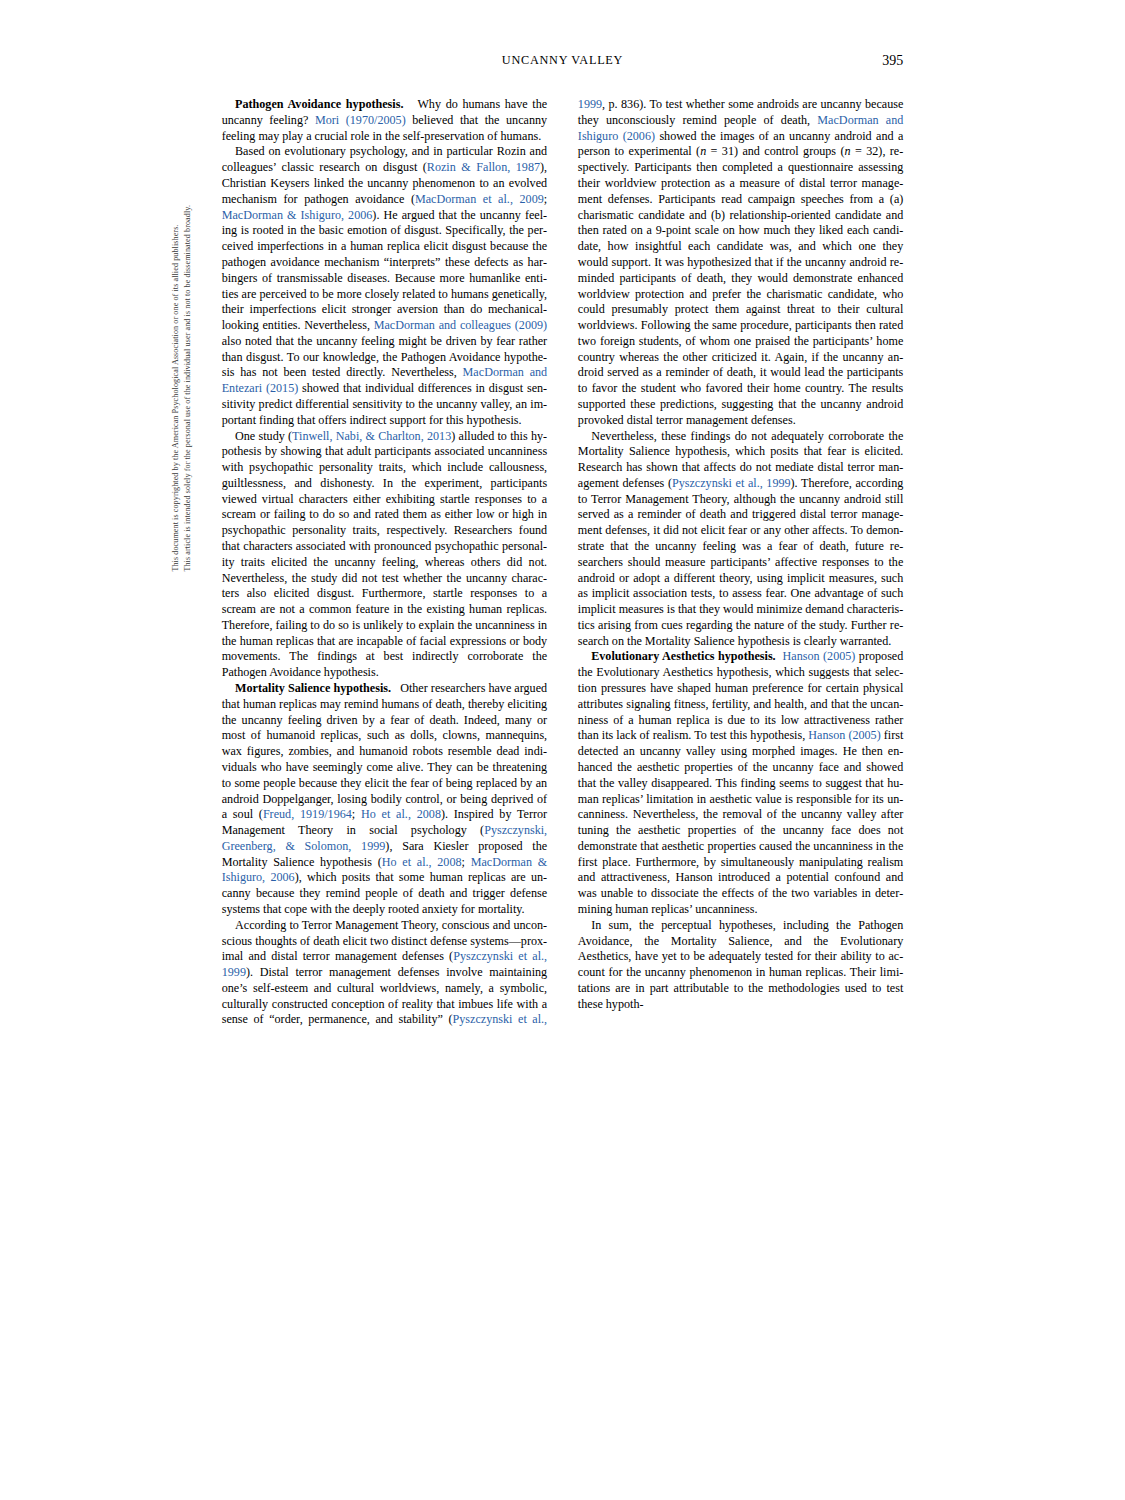This document is copyrighted by the American Psychological Association or one of its allied publishers. This article is intended solely for the personal use of the individual user and is not to be disseminated broadly.
Uncanny Valley 395
Pathogen Avoidance hypothesis. Why do humans have the uncanny feeling? Mori (1970/2005) believed that the uncanny feeling may play a crucial role in the self-preservation of humans.
Based on evolutionary psychology, and in particular Rozin and colleagues’ classic research on disgust (Rozin & Fallon, 1987), Christian Keysers linked the uncanny phenomenon to an evolved mechanism for pathogen avoidance (MacDorman et al., 2009; MacDorman & Ishiguro, 2006). He argued that the uncanny feeling is rooted in the basic emotion of disgust. Specifically, the perceived imperfections in a human replica elicit disgust because the pathogen avoidance mechanism “interprets” these defects as harbingers of transmissable diseases. Because more humanlike entities are perceived to be more closely related to humans genetically, their imperfections elicit stronger aversion than do mechanical-looking entities. Nevertheless, MacDorman and colleagues (2009) also noted that the uncanny feeling might be driven by fear rather than disgust. To our knowledge, the Pathogen Avoidance hypothesis has not been tested directly. Nevertheless, MacDorman and Entezari (2015) showed that individual differences in disgust sensitivity predict differential sensitivity to the uncanny valley, an important finding that offers indirect support for this hypothesis.
One study (Tinwell, Nabi, & Charlton, 2013) alluded to this hypothesis by showing that adult participants associated uncanniness with psychopathic personality traits, which include callousness, guiltlessness, and dishonesty. In the experiment, participants viewed virtual characters either exhibiting startle responses to a scream or failing to do so and rated them as either low or high in psychopathic personality traits, respectively. Researchers found that characters associated with pronounced psychopathic personality traits elicited the uncanny feeling, whereas others did not. Nevertheless, the study did not test whether the uncanny characters also elicited disgust. Furthermore, startle responses to a scream are not a common feature in the existing human replicas. Therefore, failing to do so is unlikely to explain the uncanniness in the human replicas that are incapable of facial expressions or body movements. The findings at best indirectly corroborate the Pathogen Avoidance hypothesis.
Mortality Salience hypothesis. Other researchers have argued that human replicas may remind humans of death, thereby eliciting the uncanny feeling driven by a fear of death. Indeed, many or most of humanoid replicas, such as dolls, clowns, mannequins, wax figures, zombies, and humanoid robots resemble dead individuals who have seemingly come alive. They can be threatening to some people because they elicit the fear of being replaced by an android Doppelganger, losing bodily control, or being deprived of a soul (Freud, 1919/1964; Ho et al., 2008). Inspired by Terror Management Theory in social psychology (Pyszczynski, Greenberg, & Solomon, 1999), Sara Kiesler proposed the Mortality Salience hypothesis (Ho et al., 2008; MacDorman & Ishiguro, 2006), which posits that some human replicas are uncanny because they remind people of death and trigger defense systems that cope with the deeply rooted anxiety for mortality.
According to Terror Management Theory, conscious and unconscious thoughts of death elicit two distinct defense systems—proximal and distal terror management defenses (Pyszczynski et al., 1999). Distal terror management defenses involve maintaining one’s self-esteem and cultural worldviews, namely, a symbolic, culturally constructed conception of reality that imbues life with a sense of “order, permanence, and stability” (Pyszczynski et al., 1999, p. 836). To test whether some androids are uncanny because they unconsciously remind people of death, MacDorman and Ishiguro (2006) showed the images of an uncanny android and a person to experimental (n = 31) and control groups (n = 32), respectively. Participants then completed a questionnaire assessing their worldview protection as a measure of distal terror management defenses. Participants read campaign speeches from a (a) charismatic candidate and (b) relationship-oriented candidate and then rated on a 9-point scale on how much they liked each candidate, how insightful each candidate was, and which one they would support. It was hypothesized that if the uncanny android reminded participants of death, they would demonstrate enhanced worldview protection and prefer the charismatic candidate, who could presumably protect them against threat to their cultural worldviews. Following the same procedure, participants then rated two foreign students, of whom one praised the participants’ home country whereas the other criticized it. Again, if the uncanny android served as a reminder of death, it would lead the participants to favor the student who favored their home country. The results supported these predictions, suggesting that the uncanny android provoked distal terror management defenses.
Nevertheless, these findings do not adequately corroborate the Mortality Salience hypothesis, which posits that fear is elicited. Research has shown that affects do not mediate distal terror management defenses (Pyszczynski et al., 1999). Therefore, according to Terror Management Theory, although the uncanny android still served as a reminder of death and triggered distal terror management defenses, it did not elicit fear or any other affects. To demonstrate that the uncanny feeling was a fear of death, future researchers should measure participants’ affective responses to the android or adopt a different theory, using implicit measures, such as implicit association tests, to assess fear. One advantage of such implicit measures is that they would minimize demand characteristics arising from cues regarding the nature of the study. Further research on the Mortality Salience hypothesis is clearly warranted.
Evolutionary Aesthetics hypothesis. Hanson (2005) proposed the Evolutionary Aesthetics hypothesis, which suggests that selection pressures have shaped human preference for certain physical attributes signaling fitness, fertility, and health, and that the uncanniness of a human replica is due to its low attractiveness rather than its lack of realism. To test this hypothesis, Hanson (2005) first detected an uncanny valley using morphed images. He then enhanced the aesthetic properties of the uncanny face and showed that the valley disappeared. This finding seems to suggest that human replicas’ limitation in aesthetic value is responsible for its uncanniness. Nevertheless, the removal of the uncanny valley after tuning the aesthetic properties of the uncanny face does not demonstrate that aesthetic properties caused the uncanniness in the first place. Furthermore, by simultaneously manipulating realism and attractiveness, Hanson introduced a potential confound and was unable to dissociate the effects of the two variables in determining human replicas’ uncanniness.
In sum, the perceptual hypotheses, including the Pathogen Avoidance, the Mortality Salience, and the Evolutionary Aesthetics, have yet to be adequately tested for their ability to account for the uncanny phenomenon in human replicas. Their limitations are in part attributable to the methodologies used to test these hypoth-